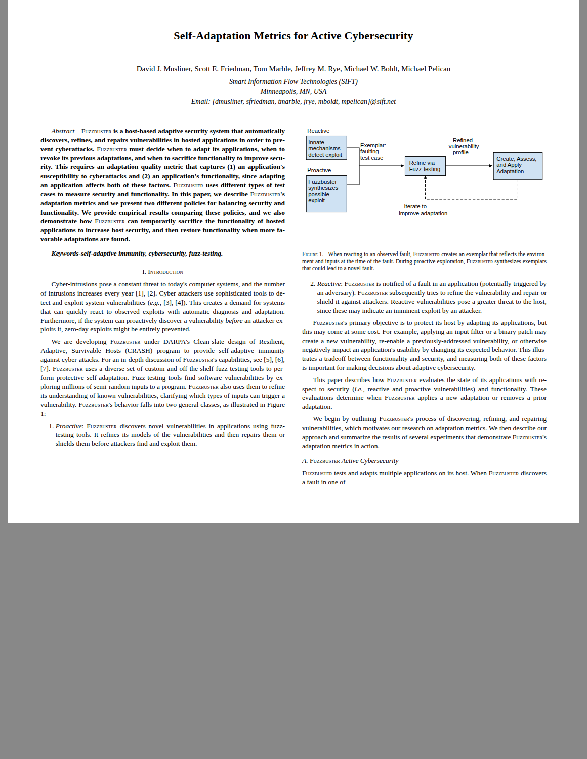Self-Adaptation Metrics for Active Cybersecurity
David J. Musliner, Scott E. Friedman, Tom Marble, Jeffrey M. Rye, Michael W. Boldt, Michael Pelican
Smart Information Flow Technologies (SIFT)
Minneapolis, MN, USA
Email: {dmusliner, sfriedman, tmarble, jrye, mboldt, mpelican}@sift.net
Abstract—Fuzzbuster is a host-based adaptive security system that automatically discovers, refines, and repairs vulnerabilities in hosted applications in order to prevent cyberattacks. Fuzzbuster must decide when to adapt its applications, when to revoke its previous adaptations, and when to sacrifice functionality to improve security. This requires an adaptation quality metric that captures (1) an application's susceptibility to cyberattacks and (2) an application's functionality, since adapting an application affects both of these factors. Fuzzbuster uses different types of test cases to measure security and functionality. In this paper, we describe Fuzzbuster's adaptation metrics and we present two different policies for balancing security and functionality. We provide empirical results comparing these policies, and we also demonstrate how Fuzzbuster can temporarily sacrifice the functionality of hosted applications to increase host security, and then restore functionality when more favorable adaptations are found.
Keywords-self-adaptive immunity, cybersecurity, fuzz-testing.
I. Introduction
Cyber-intrusions pose a constant threat to today's computer systems, and the number of intrusions increases every year [1], [2]. Cyber attackers use sophisticated tools to detect and exploit system vulnerabilities (e.g., [3], [4]). This creates a demand for systems that can quickly react to observed exploits with automatic diagnosis and adaptation. Furthermore, if the system can proactively discover a vulnerability before an attacker exploits it, zero-day exploits might be entirely prevented.
We are developing Fuzzbuster under DARPA's Clean-slate design of Resilient, Adaptive, Survivable Hosts (CRASH) program to provide self-adaptive immunity against cyber-attacks. For an in-depth discussion of Fuzzbuster's capabilities, see [5], [6], [7]. Fuzzbuster uses a diverse set of custom and off-the-shelf fuzz-testing tools to perform protective self-adaptation. Fuzz-testing tools find software vulnerabilities by exploring millions of semi-random inputs to a program. Fuzzbuster also uses them to refine its understanding of known vulnerabilities, clarifying which types of inputs can trigger a vulnerability. Fuzzbuster's behavior falls into two general classes, as illustrated in Figure 1:
Proactive: Fuzzbuster discovers novel vulnerabilities in applications using fuzz-testing tools. It refines its models of the vulnerabilities and then repairs them or shields them before attackers find and exploit them.
Reactive Innate mechanisms detect exploit Proactive Fuzzbuster synthesizes possible exploit Exemplar: faulting test case Refine via Fuzz-testing Refined vulnerability profile Create, Assess, and Apply Adaptation Iterate to improve adaptation
Figure 1. When reacting to an observed fault, Fuzzbuster creates an exemplar that reflects the environment and inputs at the time of the fault. During proactive exploration, Fuzzbuster synthesizes exemplars that could lead to a novel fault.
Reactive: Fuzzbuster is notified of a fault in an application (potentially triggered by an adversary). Fuzzbuster subsequently tries to refine the vulnerability and repair or shield it against attackers. Reactive vulnerabilities pose a greater threat to the host, since these may indicate an imminent exploit by an attacker.
Fuzzbuster's primary objective is to protect its host by adapting its applications, but this may come at some cost. For example, applying an input filter or a binary patch may create a new vulnerability, re-enable a previously-addressed vulnerability, or otherwise negatively impact an application's usability by changing its expected behavior. This illustrates a tradeoff between functionality and security, and measuring both of these factors is important for making decisions about adaptive cybersecurity.
This paper describes how Fuzzbuster evaluates the state of its applications with respect to security (i.e., reactive and proactive vulnerabilities) and functionality. These evaluations determine when Fuzzbuster applies a new adaptation or removes a prior adaptation.
We begin by outlining Fuzzbuster's process of discovering, refining, and repairing vulnerabilities, which motivates our research on adaptation metrics. We then describe our approach and summarize the results of several experiments that demonstrate Fuzzbuster's adaptation metrics in action.
A. Fuzzbuster Active Cybersecurity
Fuzzbuster tests and adapts multiple applications on its host. When Fuzzbuster discovers a fault in one of